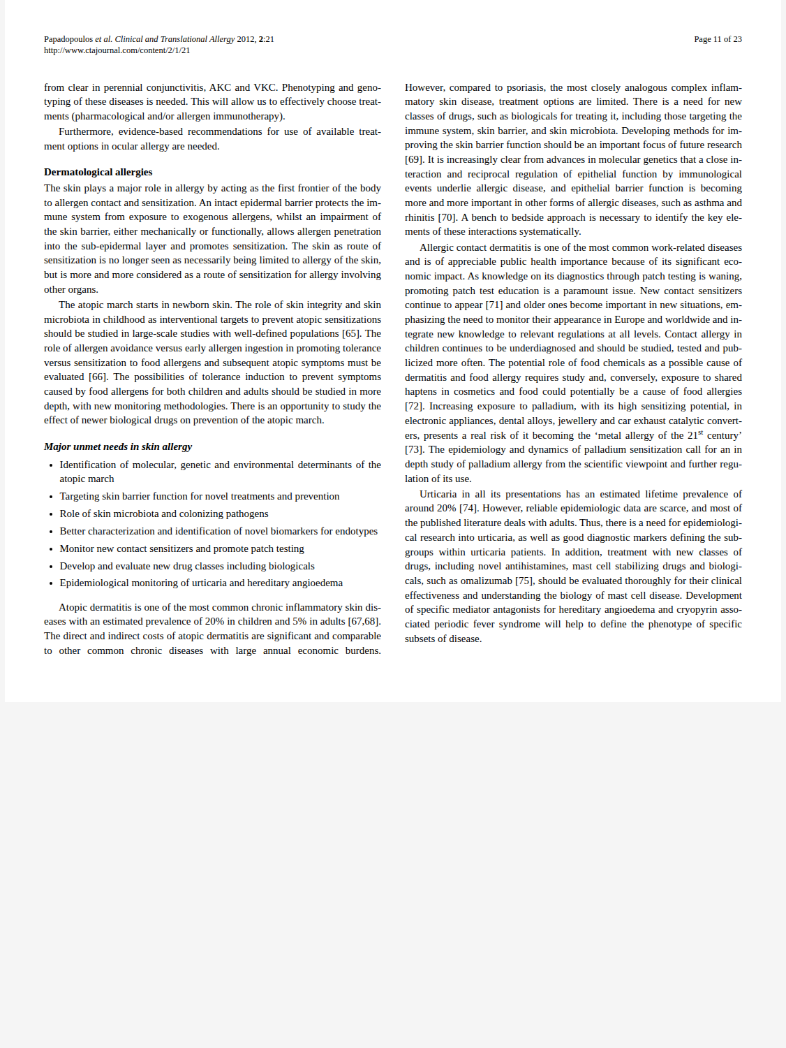Papadopoulos et al. Clinical and Translational Allergy 2012, 2:21
http://www.ctajournal.com/content/2/1/21
Page 11 of 23
from clear in perennial conjunctivitis, AKC and VKC. Phenotyping and genotyping of these diseases is needed. This will allow us to effectively choose treatments (pharmacological and/or allergen immunotherapy).
Furthermore, evidence-based recommendations for use of available treatment options in ocular allergy are needed.
Dermatological allergies
The skin plays a major role in allergy by acting as the first frontier of the body to allergen contact and sensitization. An intact epidermal barrier protects the immune system from exposure to exogenous allergens, whilst an impairment of the skin barrier, either mechanically or functionally, allows allergen penetration into the sub-epidermal layer and promotes sensitization. The skin as route of sensitization is no longer seen as necessarily being limited to allergy of the skin, but is more and more considered as a route of sensitization for allergy involving other organs.
The atopic march starts in newborn skin. The role of skin integrity and skin microbiota in childhood as interventional targets to prevent atopic sensitizations should be studied in large-scale studies with well-defined populations [65]. The role of allergen avoidance versus early allergen ingestion in promoting tolerance versus sensitization to food allergens and subsequent atopic symptoms must be evaluated [66]. The possibilities of tolerance induction to prevent symptoms caused by food allergens for both children and adults should be studied in more depth, with new monitoring methodologies. There is an opportunity to study the effect of newer biological drugs on prevention of the atopic march.
Major unmet needs in skin allergy
Identification of molecular, genetic and environmental determinants of the atopic march
Targeting skin barrier function for novel treatments and prevention
Role of skin microbiota and colonizing pathogens
Better characterization and identification of novel biomarkers for endotypes
Monitor new contact sensitizers and promote patch testing
Develop and evaluate new drug classes including biologicals
Epidemiological monitoring of urticaria and hereditary angioedema
Atopic dermatitis is one of the most common chronic inflammatory skin diseases with an estimated prevalence of 20% in children and 5% in adults [67,68]. The direct and indirect costs of atopic dermatitis are significant and comparable to other common chronic diseases with large annual economic burdens. However, compared to psoriasis, the most closely analogous complex inflammatory skin disease, treatment options are limited. There is a need for new classes of drugs, such as biologicals for treating it, including those targeting the immune system, skin barrier, and skin microbiota. Developing methods for improving the skin barrier function should be an important focus of future research [69]. It is increasingly clear from advances in molecular genetics that a close interaction and reciprocal regulation of epithelial function by immunological events underlie allergic disease, and epithelial barrier function is becoming more and more important in other forms of allergic diseases, such as asthma and rhinitis [70]. A bench to bedside approach is necessary to identify the key elements of these interactions systematically.
Allergic contact dermatitis is one of the most common work-related diseases and is of appreciable public health importance because of its significant economic impact. As knowledge on its diagnostics through patch testing is waning, promoting patch test education is a paramount issue. New contact sensitizers continue to appear [71] and older ones become important in new situations, emphasizing the need to monitor their appearance in Europe and worldwide and integrate new knowledge to relevant regulations at all levels. Contact allergy in children continues to be underdiagnosed and should be studied, tested and publicized more often. The potential role of food chemicals as a possible cause of dermatitis and food allergy requires study and, conversely, exposure to shared haptens in cosmetics and food could potentially be a cause of food allergies [72]. Increasing exposure to palladium, with its high sensitizing potential, in electronic appliances, dental alloys, jewellery and car exhaust catalytic converters, presents a real risk of it becoming the ‘metal allergy of the 21st century’ [73]. The epidemiology and dynamics of palladium sensitization call for an in depth study of palladium allergy from the scientific viewpoint and further regulation of its use.
Urticaria in all its presentations has an estimated lifetime prevalence of around 20% [74]. However, reliable epidemiologic data are scarce, and most of the published literature deals with adults. Thus, there is a need for epidemiological research into urticaria, as well as good diagnostic markers defining the subgroups within urticaria patients. In addition, treatment with new classes of drugs, including novel antihistamines, mast cell stabilizing drugs and biologicals, such as omalizumab [75], should be evaluated thoroughly for their clinical effectiveness and understanding the biology of mast cell disease. Development of specific mediator antagonists for hereditary angioedema and cryopyrin associated periodic fever syndrome will help to define the phenotype of specific subsets of disease.